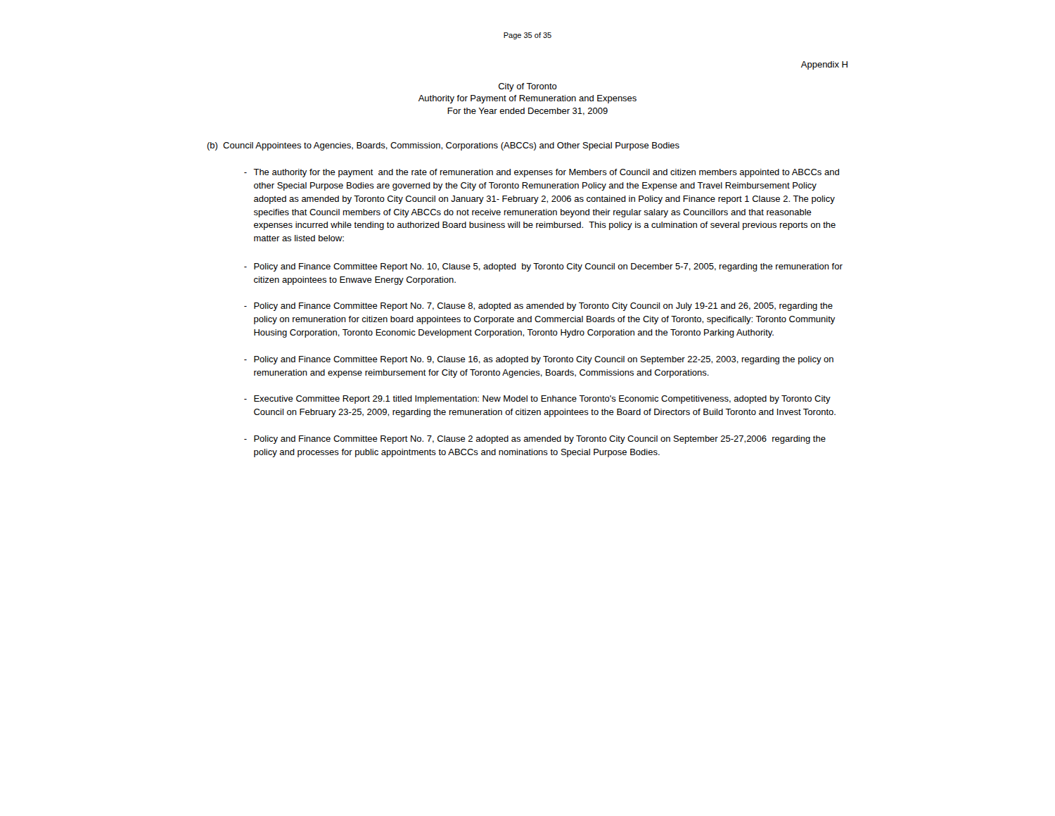Page 35 of 35
Appendix H
City of Toronto
Authority for Payment of Remuneration and Expenses
For the Year ended December 31, 2009
(b) Council Appointees to Agencies, Boards, Commission, Corporations (ABCCs) and Other Special Purpose Bodies
The authority for the payment and the rate of remuneration and expenses for Members of Council and citizen members appointed to ABCCs and other Special Purpose Bodies are governed by the City of Toronto Remuneration Policy and the Expense and Travel Reimbursement Policy adopted as amended by Toronto City Council on January 31- February 2, 2006 as contained in Policy and Finance report 1 Clause 2. The policy specifies that Council members of City ABCCs do not receive remuneration beyond their regular salary as Councillors and that reasonable expenses incurred while tending to authorized Board business will be reimbursed. This policy is a culmination of several previous reports on the matter as listed below:
Policy and Finance Committee Report No. 10, Clause 5, adopted by Toronto City Council on December 5-7, 2005, regarding the remuneration for citizen appointees to Enwave Energy Corporation.
Policy and Finance Committee Report No. 7, Clause 8, adopted as amended by Toronto City Council on July 19-21 and 26, 2005, regarding the policy on remuneration for citizen board appointees to Corporate and Commercial Boards of the City of Toronto, specifically: Toronto Community Housing Corporation, Toronto Economic Development Corporation, Toronto Hydro Corporation and the Toronto Parking Authority.
Policy and Finance Committee Report No. 9, Clause 16, as adopted by Toronto City Council on September 22-25, 2003, regarding the policy on remuneration and expense reimbursement for City of Toronto Agencies, Boards, Commissions and Corporations.
Executive Committee Report 29.1 titled Implementation: New Model to Enhance Toronto's Economic Competitiveness, adopted by Toronto City Council on February 23-25, 2009, regarding the remuneration of citizen appointees to the Board of Directors of Build Toronto and Invest Toronto.
Policy and Finance Committee Report No. 7, Clause 2 adopted as amended by Toronto City Council on September 25-27,2006 regarding the policy and processes for public appointments to ABCCs and nominations to Special Purpose Bodies.